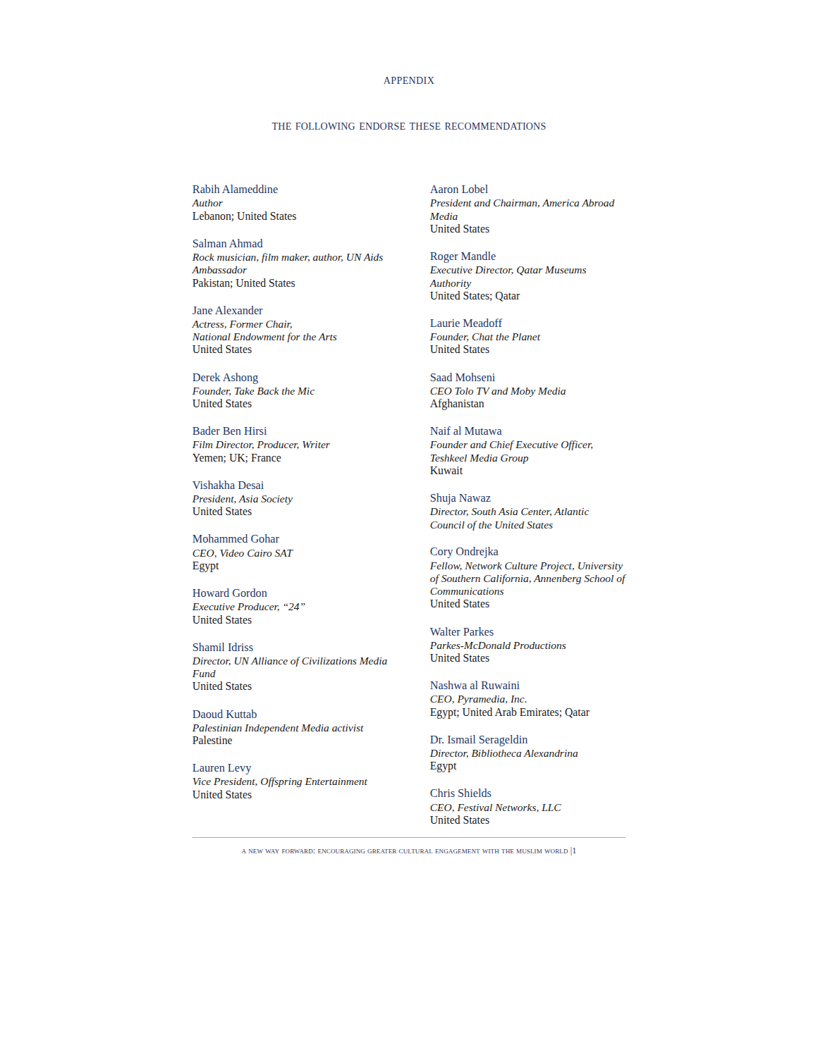Appendix
The Following Endorse These Recommendations
Rabih Alameddine
Author
Lebanon; United States
Salman Ahmad
Rock musician, film maker, author, UN Aids Ambassador
Pakistan; United States
Jane Alexander
Actress, Former Chair,
National Endowment for the Arts
United States
Derek Ashong
Founder, Take Back the Mic
United States
Bader Ben Hirsi
Film Director, Producer, Writer
Yemen; UK; France
Vishakha Desai
President, Asia Society
United States
Mohammed Gohar
CEO, Video Cairo SAT
Egypt
Howard Gordon
Executive Producer, “24”
United States
Shamil Idriss
Director, UN Alliance of Civilizations Media Fund
United States
Daoud Kuttab
Palestinian Independent Media activist
Palestine
Lauren Levy
Vice President, Offspring Entertainment
United States
Aaron Lobel
President and Chairman, America Abroad Media
United States
Roger Mandle
Executive Director, Qatar Museums Authority
United States; Qatar
Laurie Meadoff
Founder, Chat the Planet
United States
Saad Mohseni
CEO Tolo TV and Moby Media
Afghanistan
Naif al Mutawa
Founder and Chief Executive Officer, Teshkeel Media Group
Kuwait
Shuja Nawaz
Director, South Asia Center, Atlantic Council of the United States
Cory Ondrejka
Fellow, Network Culture Project, University of Southern California, Annenberg School of Communications
United States
Walter Parkes
Parkes-McDonald Productions
United States
Nashwa al Ruwaini
CEO, Pyramedia, Inc.
Egypt; United Arab Emirates; Qatar
Dr. Ismail Serageldin
Director, Bibliotheca Alexandrina
Egypt
Chris Shields
CEO, Festival Networks, LLC
United States
A New Way Forward: Encouraging Greater Cultural Engagement with the Muslim World |1